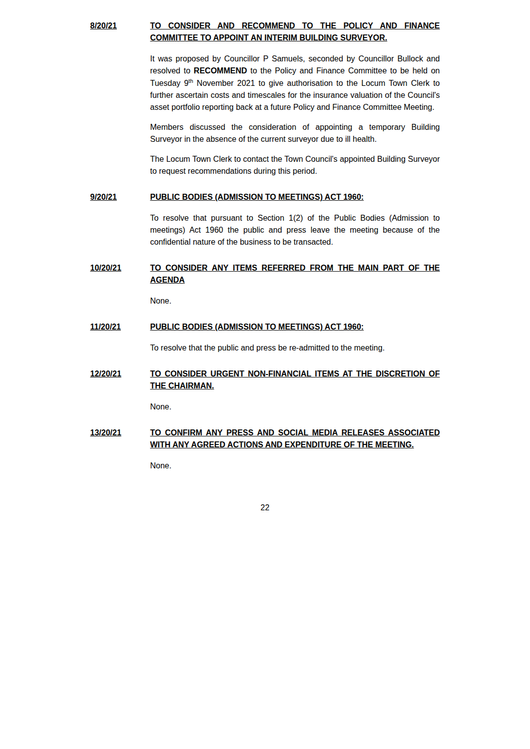8/20/21
TO CONSIDER AND RECOMMEND TO THE POLICY AND FINANCE COMMITTEE TO APPOINT AN INTERIM BUILDING SURVEYOR.
It was proposed by Councillor P Samuels, seconded by Councillor Bullock and resolved to RECOMMEND to the Policy and Finance Committee to be held on Tuesday 9th November 2021 to give authorisation to the Locum Town Clerk to further ascertain costs and timescales for the insurance valuation of the Council's asset portfolio reporting back at a future Policy and Finance Committee Meeting.
Members discussed the consideration of appointing a temporary Building Surveyor in the absence of the current surveyor due to ill health.
The Locum Town Clerk to contact the Town Council's appointed Building Surveyor to request recommendations during this period.
9/20/21
PUBLIC BODIES (ADMISSION TO MEETINGS) ACT 1960:
To resolve that pursuant to Section 1(2) of the Public Bodies (Admission to meetings) Act 1960 the public and press leave the meeting because of the confidential nature of the business to be transacted.
10/20/21
TO CONSIDER ANY ITEMS REFERRED FROM THE MAIN PART OF THE AGENDA
None.
11/20/21
PUBLIC BODIES (ADMISSION TO MEETINGS) ACT 1960:
To resolve that the public and press be re-admitted to the meeting.
12/20/21
TO CONSIDER URGENT NON-FINANCIAL ITEMS AT THE DISCRETION OF THE CHAIRMAN.
None.
13/20/21
TO CONFIRM ANY PRESS AND SOCIAL MEDIA RELEASES ASSOCIATED WITH ANY AGREED ACTIONS AND EXPENDITURE OF THE MEETING.
None.
22